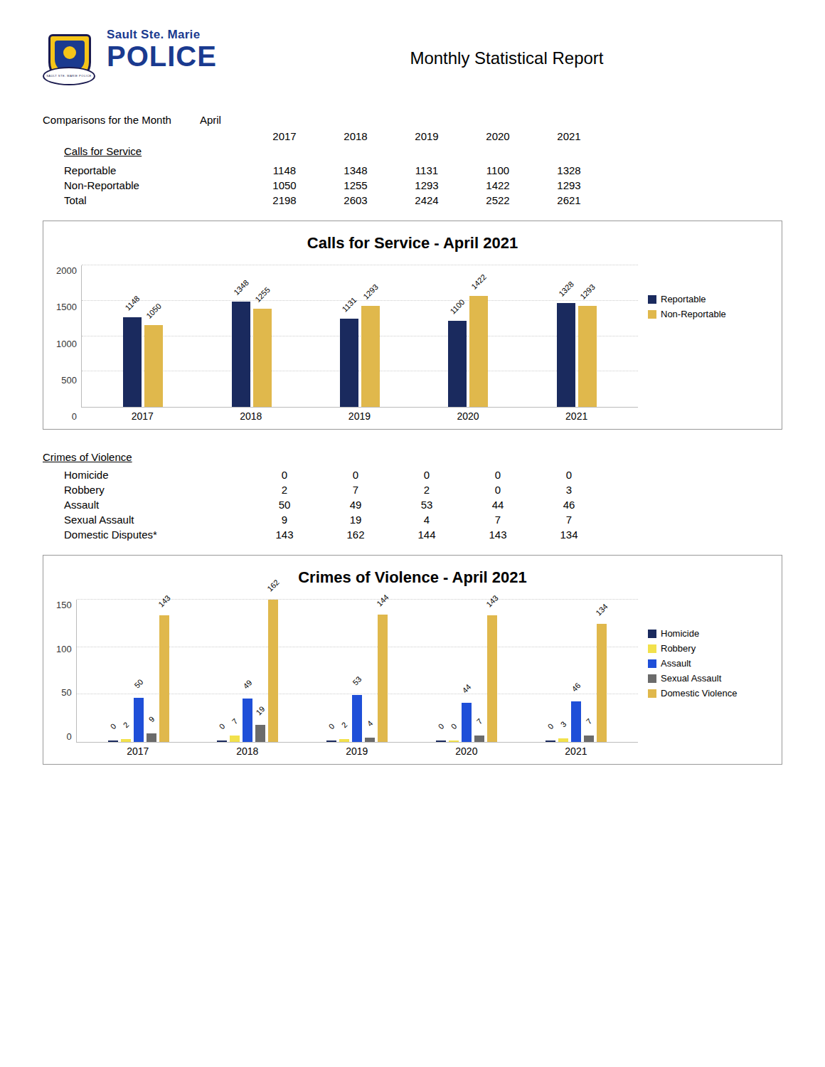SAULT STE. MARIE POLICE
Sault Ste. Marie
POLICE
Monthly Statistical Report
Comparisons for the Month April
| | 2017 | 2018 | 2019 | 2020 | 2021 |
| --- | --- | --- | --- | --- | --- |
| Calls for Service | |
| Reportable | 1148 | 1348 | 1131 | 1100 | 1328 |
| Non-Reportable | 1050 | 1255 | 1293 | 1422 | 1293 |
| Total | 2198 | 2603 | 2424 | 2522 | 2621 |
Calls for Service - April 2021
2000 1500 1000 500 0
1148
1050
1348
1255
1131
1293
1100
1422
1328
1293
20172018201920202021
Reportable
Non-Reportable
Crimes of Violence
| Homicide | 0 | 0 | 0 | 0 | 0 |
| Robbery | 2 | 7 | 2 | 0 | 3 |
| Assault | 50 | 49 | 53 | 44 | 46 |
| Sexual Assault | 9 | 19 | 4 | 7 | 7 |
| Domestic Disputes* | 143 | 162 | 144 | 143 | 134 |
Crimes of Violence - April 2021
150 100 50 0
0
2
50
9
143
0
7
49
19
162
0
2
53
4
144
0
0
44
7
143
0
3
46
7
134
20172018201920202021
Homicide
Robbery
Assault
Sexual Assault
Domestic Violence